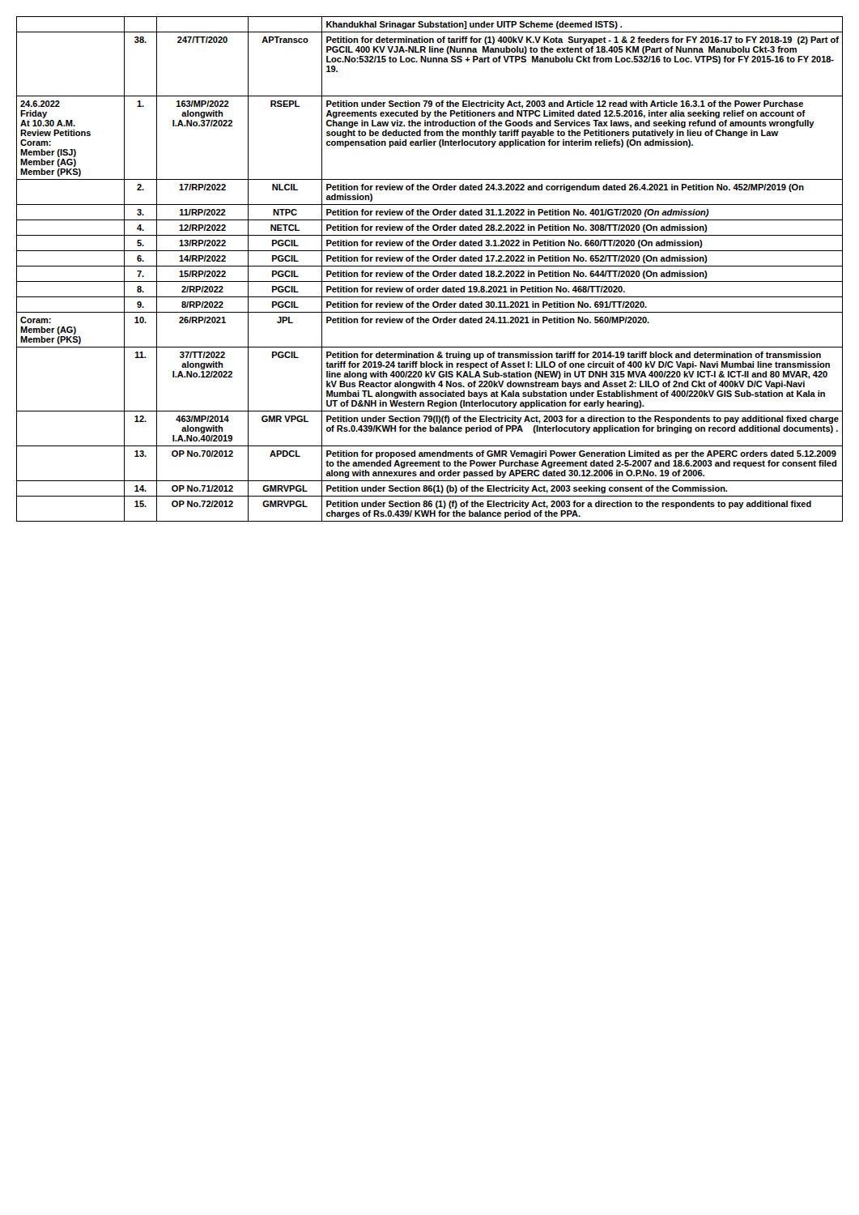| | | | | Khandukhal Srinagar Substation] under UITP Scheme (deemed ISTS) . |
| | 38. | 247/TT/2020 | APTransco | Petition for determination of tariff for (1) 400kV K.V Kota Suryapet - 1 & 2 feeders for FY 2016-17 to FY 2018-19 (2) Part of PGCIL 400 KV VJA-NLR line (Nunna Manubolu) to the extent of 18.405 KM (Part of Nunna Manubolu Ckt-3 from Loc.No:532/15 to Loc. Nunna SS + Part of VTPS Manubolu Ckt from Loc.532/16 to Loc. VTPS) for FY 2015-16 to FY 2018-19. |
| 24.6.2022 Friday At 10.30 A.M. Review Petitions Coram: Member (ISJ) Member (AG) Member (PKS) | 1. | 163/MP/2022 alongwith I.A.No.37/2022 | RSEPL | Petition under Section 79 of the Electricity Act, 2003 and Article 12 read with Article 16.3.1 of the Power Purchase Agreements executed by the Petitioners and NTPC Limited dated 12.5.2016, inter alia seeking relief on account of Change in Law viz. the introduction of the Goods and Services Tax laws, and seeking refund of amounts wrongfully sought to be deducted from the monthly tariff payable to the Petitioners putatively in lieu of Change in Law compensation paid earlier (Interlocutory application for interim reliefs) (On admission). |
| | 2. | 17/RP/2022 | NLCIL | Petition for review of the Order dated 24.3.2022 and corrigendum dated 26.4.2021 in Petition No. 452/MP/2019 (On admission) |
| | 3. | 11/RP/2022 | NTPC | Petition for review of the Order dated 31.1.2022 in Petition No. 401/GT/2020 (On admission) |
| | 4. | 12/RP/2022 | NETCL | Petition for review of the Order dated 28.2.2022 in Petition No. 308/TT/2020 (On admission) |
| | 5. | 13/RP/2022 | PGCIL | Petition for review of the Order dated 3.1.2022 in Petition No. 660/TT/2020 (On admission) |
| | 6. | 14/RP/2022 | PGCIL | Petition for review of the Order dated 17.2.2022 in Petition No. 652/TT/2020 (On admission) |
| | 7. | 15/RP/2022 | PGCIL | Petition for review of the Order dated 18.2.2022 in Petition No. 644/TT/2020 (On admission) |
| | 8. | 2/RP/2022 | PGCIL | Petition for review of order dated 19.8.2021 in Petition No. 468/TT/2020. |
| | 9. | 8/RP/2022 | PGCIL | Petition for review of the Order dated 30.11.2021 in Petition No. 691/TT/2020. |
| Coram: Member (AG) Member (PKS) | 10. | 26/RP/2021 | JPL | Petition for review of the Order dated 24.11.2021 in Petition No. 560/MP/2020. |
| | 11. | 37/TT/2022 alongwith I.A.No.12/2022 | PGCIL | Petition for determination & truing up of transmission tariff for 2014-19 tariff block and determination of transmission tariff for 2019-24 tariff block in respect of Asset I: LILO of one circuit of 400 kV D/C Vapi- Navi Mumbai line transmission line along with 400/220 kV GIS KALA Sub-station (NEW) in UT DNH 315 MVA 400/220 kV ICT-I & ICT-II and 80 MVAR, 420 kV Bus Reactor alongwith 4 Nos. of 220kV downstream bays and Asset 2: LILO of 2nd Ckt of 400kV D/C Vapi-Navi Mumbai TL alongwith associated bays at Kala substation under Establishment of 400/220kV GIS Sub-station at Kala in UT of D&NH in Western Region (Interlocutory application for early hearing). |
| | 12. | 463/MP/2014 alongwith I.A.No.40/2019 | GMR VPGL | Petition under Section 79(I)(f) of the Electricity Act, 2003 for a direction to the Respondents to pay additional fixed charge of Rs.0.439/KWH for the balance period of PPA (Interlocutory application for bringing on record additional documents) . |
| | 13. | OP No.70/2012 | APDCL | Petition for proposed amendments of GMR Vemagiri Power Generation Limited as per the APERC orders dated 5.12.2009 to the amended Agreement to the Power Purchase Agreement dated 2-5-2007 and 18.6.2003 and request for consent filed along with annexures and order passed by APERC dated 30.12.2006 in O.P.No. 19 of 2006. |
| | 14. | OP No.71/2012 | GMRVPGL | Petition under Section 86(1) (b) of the Electricity Act, 2003 seeking consent of the Commission. |
| | 15. | OP No.72/2012 | GMRVPGL | Petition under Section 86 (1) (f) of the Electricity Act, 2003 for a direction to the respondents to pay additional fixed charges of Rs.0.439/ KWH for the balance period of the PPA. |